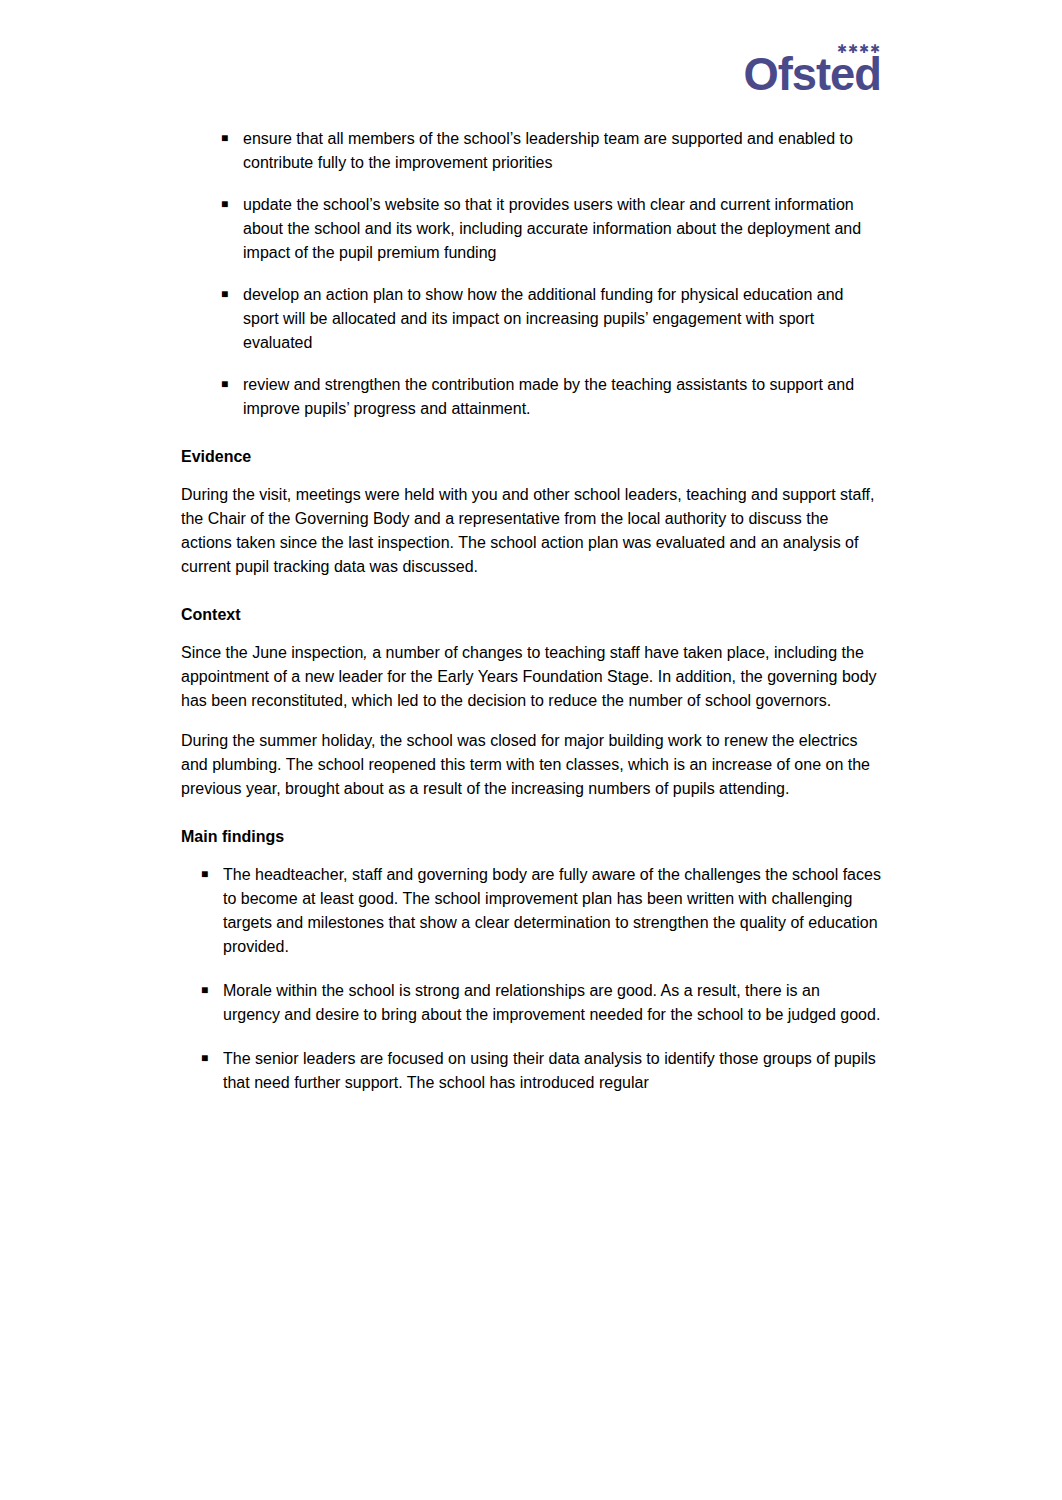✱✱✱✱
Ofsted
ensure that all members of the school’s leadership team are supported and enabled to contribute fully to the improvement priorities
update the school’s website so that it provides users with clear and current information about the school and its work, including accurate information about the deployment and impact of the pupil premium funding
develop an action plan to show how the additional funding for physical education and sport will be allocated and its impact on increasing pupils’ engagement with sport evaluated
review and strengthen the contribution made by the teaching assistants to support and improve pupils’ progress and attainment.
Evidence
During the visit, meetings were held with you and other school leaders, teaching and support staff, the Chair of the Governing Body and a representative from the local authority to discuss the actions taken since the last inspection. The school action plan was evaluated and an analysis of current pupil tracking data was discussed.
Context
Since the June inspection, a number of changes to teaching staff have taken place, including the appointment of a new leader for the Early Years Foundation Stage. In addition, the governing body has been reconstituted, which led to the decision to reduce the number of school governors.
During the summer holiday, the school was closed for major building work to renew the electrics and plumbing. The school reopened this term with ten classes, which is an increase of one on the previous year, brought about as a result of the increasing numbers of pupils attending.
Main findings
The headteacher, staff and governing body are fully aware of the challenges the school faces to become at least good. The school improvement plan has been written with challenging targets and milestones that show a clear determination to strengthen the quality of education provided.
Morale within the school is strong and relationships are good. As a result, there is an urgency and desire to bring about the improvement needed for the school to be judged good.
The senior leaders are focused on using their data analysis to identify those groups of pupils that need further support. The school has introduced regular